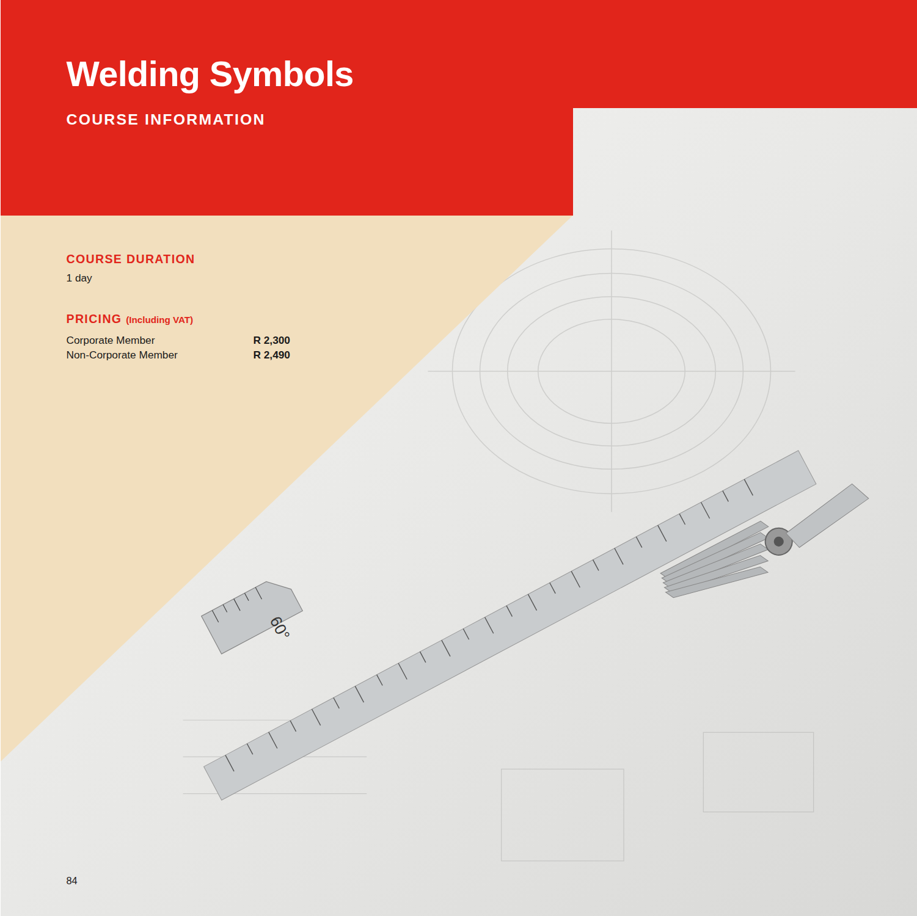Welding Symbols
Course Information
Course Duration
1 day
Pricing (Including VAT)
| Corporate Member | R 2,300 |
| Non-Corporate Member | R 2,490 |
84